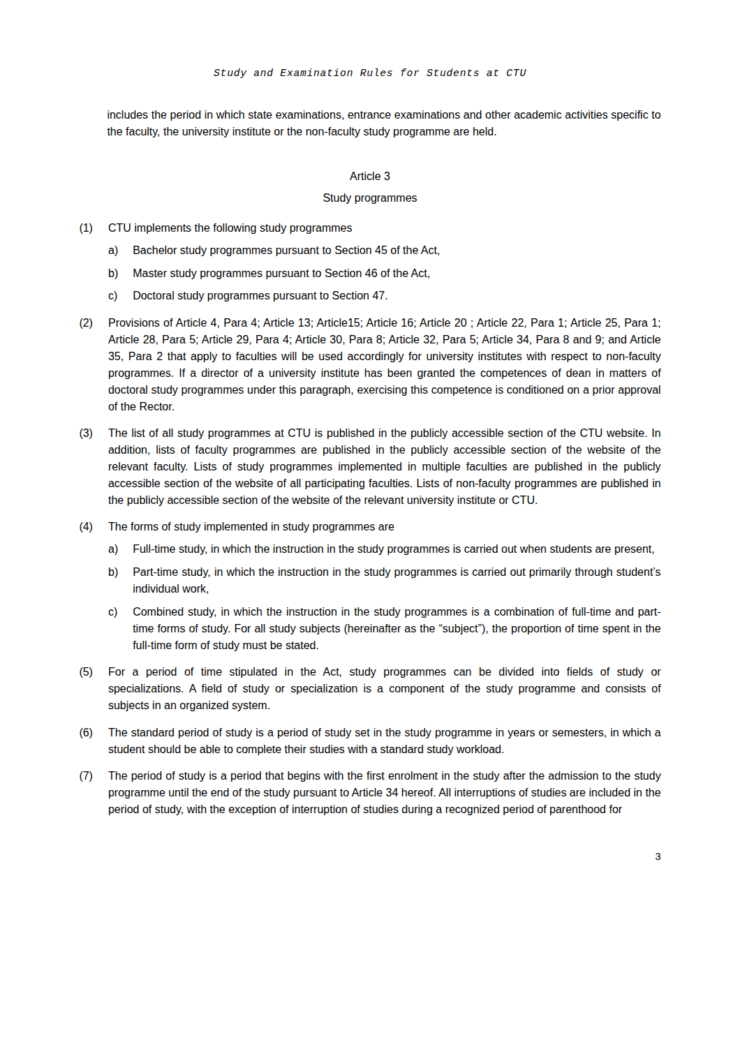Study and Examination Rules for Students at CTU
includes the period in which state examinations, entrance examinations and other academic activities specific to the faculty, the university institute or the non-faculty study programme are held.
Article 3
Study programmes
CTU implements the following study programmes
Bachelor study programmes pursuant to Section 45 of the Act,
Master study programmes pursuant to Section 46 of the Act,
Doctoral study programmes pursuant to Section 47.
Provisions of Article 4, Para 4; Article 13; Article15; Article 16; Article 20 ; Article 22, Para 1; Article 25, Para 1; Article 28, Para 5; Article 29, Para 4; Article 30, Para 8; Article 32, Para 5; Article 34, Para 8 and 9; and Article 35, Para 2 that apply to faculties will be used accordingly for university institutes with respect to non-faculty programmes. If a director of a university institute has been granted the competences of dean in matters of doctoral study programmes under this paragraph, exercising this competence is conditioned on a prior approval of the Rector.
The list of all study programmes at CTU is published in the publicly accessible section of the CTU website. In addition, lists of faculty programmes are published in the publicly accessible section of the website of the relevant faculty. Lists of study programmes implemented in multiple faculties are published in the publicly accessible section of the website of all participating faculties. Lists of non-faculty programmes are published in the publicly accessible section of the website of the relevant university institute or CTU.
The forms of study implemented in study programmes are
Full-time study, in which the instruction in the study programmes is carried out when students are present,
Part-time study, in which the instruction in the study programmes is carried out primarily through student’s individual work,
Combined study, in which the instruction in the study programmes is a combination of full-time and part-time forms of study. For all study subjects (hereinafter as the “subject”), the proportion of time spent in the full-time form of study must be stated.
For a period of time stipulated in the Act, study programmes can be divided into fields of study or specializations. A field of study or specialization is a component of the study programme and consists of subjects in an organized system.
The standard period of study is a period of study set in the study programme in years or semesters, in which a student should be able to complete their studies with a standard study workload.
The period of study is a period that begins with the first enrolment in the study after the admission to the study programme until the end of the study pursuant to Article 34 hereof. All interruptions of studies are included in the period of study, with the exception of interruption of studies during a recognized period of parenthood for
3